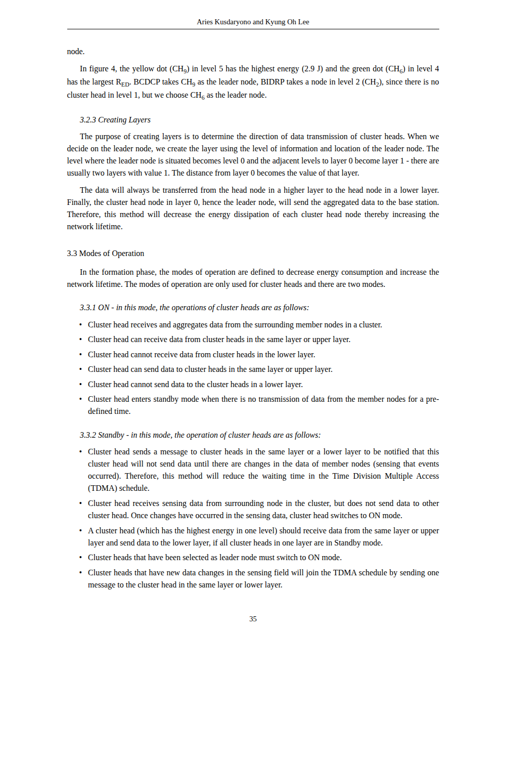Aries Kusdaryono and Kyung Oh Lee
node.
In figure 4, the yellow dot (CH9) in level 5 has the highest energy (2.9 J) and the green dot (CH6) in level 4 has the largest RED. BCDCP takes CH9 as the leader node, BIDRP takes a node in level 2 (CH2), since there is no cluster head in level 1, but we choose CH6 as the leader node.
3.2.3 Creating Layers
The purpose of creating layers is to determine the direction of data transmission of cluster heads. When we decide on the leader node, we create the layer using the level of information and location of the leader node. The level where the leader node is situated becomes level 0 and the adjacent levels to layer 0 become layer 1 - there are usually two layers with value 1. The distance from layer 0 becomes the value of that layer.
The data will always be transferred from the head node in a higher layer to the head node in a lower layer. Finally, the cluster head node in layer 0, hence the leader node, will send the aggregated data to the base station. Therefore, this method will decrease the energy dissipation of each cluster head node thereby increasing the network lifetime.
3.3 Modes of Operation
In the formation phase, the modes of operation are defined to decrease energy consumption and increase the network lifetime. The modes of operation are only used for cluster heads and there are two modes.
3.3.1 ON - in this mode, the operations of cluster heads are as follows:
Cluster head receives and aggregates data from the surrounding member nodes in a cluster.
Cluster head can receive data from cluster heads in the same layer or upper layer.
Cluster head cannot receive data from cluster heads in the lower layer.
Cluster head can send data to cluster heads in the same layer or upper layer.
Cluster head cannot send data to the cluster heads in a lower layer.
Cluster head enters standby mode when there is no transmission of data from the member nodes for a pre-defined time.
3.3.2 Standby - in this mode, the operation of cluster heads are as follows:
Cluster head sends a message to cluster heads in the same layer or a lower layer to be notified that this cluster head will not send data until there are changes in the data of member nodes (sensing that events occurred). Therefore, this method will reduce the waiting time in the Time Division Multiple Access (TDMA) schedule.
Cluster head receives sensing data from surrounding node in the cluster, but does not send data to other cluster head. Once changes have occurred in the sensing data, cluster head switches to ON mode.
A cluster head (which has the highest energy in one level) should receive data from the same layer or upper layer and send data to the lower layer, if all cluster heads in one layer are in Standby mode.
Cluster heads that have been selected as leader node must switch to ON mode.
Cluster heads that have new data changes in the sensing field will join the TDMA schedule by sending one message to the cluster head in the same layer or lower layer.
35